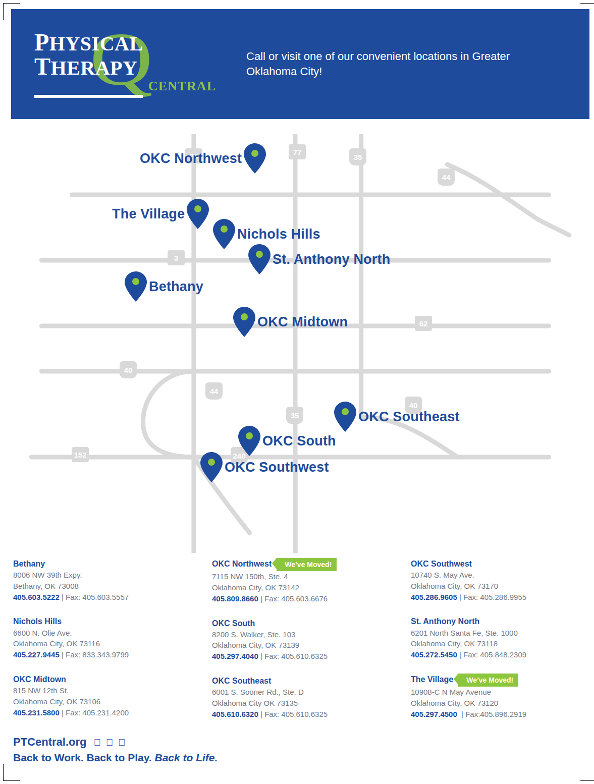Q
PHYSICAL THERAPY
CENTRAL
Call or visit one of our convenient locations in Greater Oklahoma City!
74
77
35
44
3
62
40
44
35
40
152
240
OKC Northwest
The Village
Nichols Hills
St. Anthony North
Bethany
OKC Midtown
OKC Southeast
OKC South
OKC Southwest
Bethany
8006 NW 39th Expy.
Bethany, OK 73008
405.603.5222 | Fax: 405.603.5557
Nichols Hills
6600 N. Olie Ave.
Oklahoma City, OK 73116
405.227.9445 | Fax: 833.343.9799
OKC Midtown
815 NW 12th St.
Oklahoma City, OK 73106
405.231.5800 | Fax: 405.231.4200
OKC Northwest
We’ve Moved!
7115 NW 150th, Ste. 4
Oklahoma City, OK 73142
405.809.8660 | Fax: 405.603.6676
OKC South
8200 S. Walker, Ste. 103
Oklahoma City, OK 73139
405.297.4040 | Fax: 405.610.6325
OKC Southeast
6001 S. Sooner Rd., Ste. D
Oklahoma City OK 73135
405.610.6320 | Fax: 405.610.6325
OKC Southwest
10740 S. May Ave.
Oklahoma City, OK 73170
405.286.9605 | Fax: 405.286.9955
St. Anthony North
6201 North Santa Fe, Ste. 1000
Oklahoma City, OK 73118
405.272.5450 | Fax: 405.848.2309
The Village
We’ve Moved!
10908-C N May Avenue
Oklahoma City, OK 73120
405.297.4500 | Fax:405.896.2919
PTCentral.org   
Back to Work. Back to Play. Back to Life.